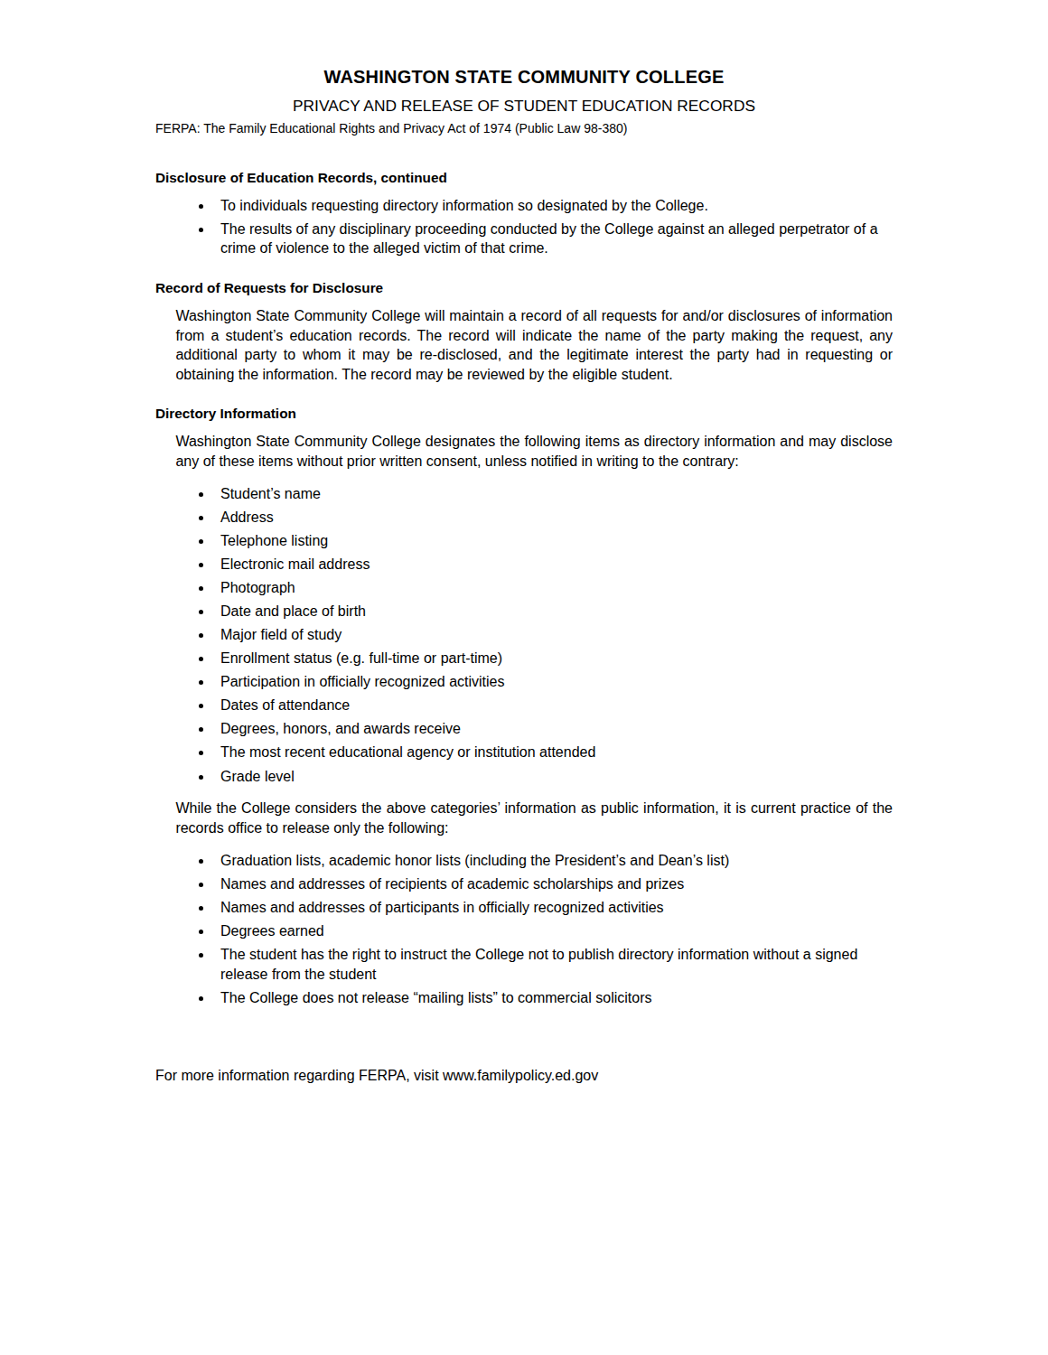WASHINGTON STATE COMMUNITY COLLEGE
PRIVACY AND RELEASE OF STUDENT EDUCATION RECORDS
FERPA: The Family Educational Rights and Privacy Act of 1974 (Public Law 98-380)
Disclosure of Education Records, continued
To individuals requesting directory information so designated by the College.
The results of any disciplinary proceeding conducted by the College against an alleged perpetrator of a crime of violence to the alleged victim of that crime.
Record of Requests for Disclosure
Washington State Community College will maintain a record of all requests for and/or disclosures of information from a student’s education records. The record will indicate the name of the party making the request, any additional party to whom it may be re-disclosed, and the legitimate interest the party had in requesting or obtaining the information. The record may be reviewed by the eligible student.
Directory Information
Washington State Community College designates the following items as directory information and may disclose any of these items without prior written consent, unless notified in writing to the contrary:
Student’s name
Address
Telephone listing
Electronic mail address
Photograph
Date and place of birth
Major field of study
Enrollment status (e.g. full-time or part-time)
Participation in officially recognized activities
Dates of attendance
Degrees, honors, and awards receive
The most recent educational agency or institution attended
Grade level
While the College considers the above categories’ information as public information, it is current practice of the records office to release only the following:
Graduation lists, academic honor lists (including the President’s and Dean’s list)
Names and addresses of recipients of academic scholarships and prizes
Names and addresses of participants in officially recognized activities
Degrees earned
The student has the right to instruct the College not to publish directory information without a signed release from the student
The College does not release “mailing lists” to commercial solicitors
For more information regarding FERPA, visit www.familypolicy.ed.gov